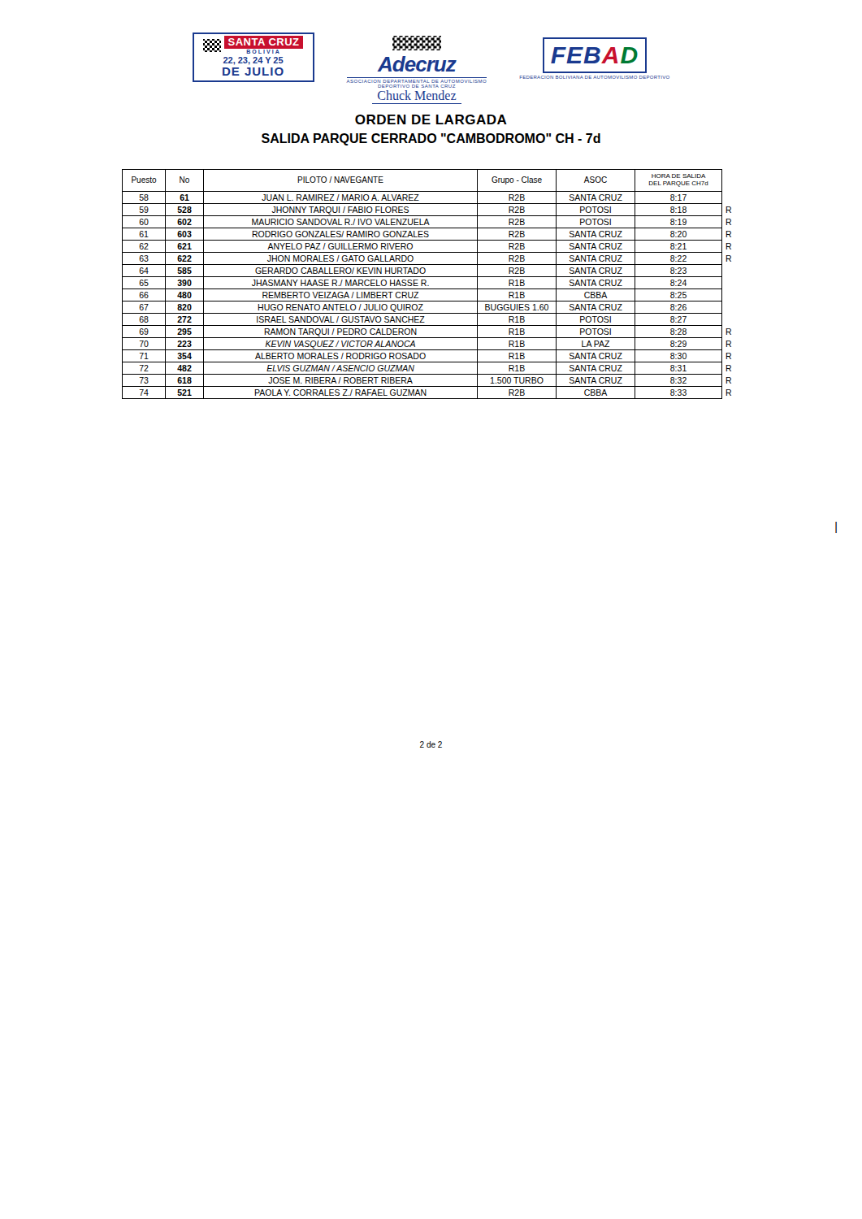SANTA CRUZ
BOLIVIA
22, 23, 24 Y 25
DE JULIO
Adecruz
ASOCIACION DEPARTAMENTAL DE AUTOMOVILISMO
DEPORTIVO DE SANTA CRUZ
Chuck Mendez
FEBAD
FEDERACION BOLIVIANA DE AUTOMOVILISMO DEPORTIVO
ORDEN DE LARGADA
SALIDA PARQUE CERRADO "CAMBODROMO" CH - 7d
| Puesto | No | PILOTO / NAVEGANTE | Grupo - Clase | ASOC | HORA DE SALIDA DEL PARQUE CH7d | |
| --- | --- | --- | --- | --- | --- | --- |
| 58 | 61 | JUAN L. RAMIREZ / MARIO A. ALVAREZ | R2B | SANTA CRUZ | 8:17 | |
| 59 | 528 | JHONNY TARQUI / FABIO FLORES | R2B | POTOSI | 8:18 | R |
| 60 | 602 | MAURICIO SANDOVAL R./ IVO VALENZUELA | R2B | POTOSI | 8:19 | R |
| 61 | 603 | RODRIGO GONZALES/ RAMIRO GONZALES | R2B | SANTA CRUZ | 8:20 | R |
| 62 | 621 | ANYELO PAZ / GUILLERMO RIVERO | R2B | SANTA CRUZ | 8:21 | R |
| 63 | 622 | JHON MORALES / GATO GALLARDO | R2B | SANTA CRUZ | 8:22 | R |
| 64 | 585 | GERARDO CABALLERO/ KEVIN HURTADO | R2B | SANTA CRUZ | 8:23 | |
| 65 | 390 | JHASMANY HAASE R./ MARCELO HASSE R. | R1B | SANTA CRUZ | 8:24 | |
| 66 | 480 | REMBERTO VEIZAGA / LIMBERT CRUZ | R1B | CBBA | 8:25 | |
| 67 | 820 | HUGO RENATO ANTELO / JULIO QUIROZ | BUGGUIES 1.60 | SANTA CRUZ | 8:26 | |
| 68 | 272 | ISRAEL SANDOVAL / GUSTAVO SANCHEZ | R1B | POTOSI | 8:27 | |
| 69 | 295 | RAMON TARQUI / PEDRO CALDERON | R1B | POTOSI | 8:28 | R |
| 70 | 223 | KEVIN VASQUEZ / VICTOR ALANOCA | R1B | LA PAZ | 8:29 | R |
| 71 | 354 | ALBERTO MORALES / RODRIGO ROSADO | R1B | SANTA CRUZ | 8:30 | R |
| 72 | 482 | ELVIS GUZMAN / ASENCIO GUZMAN | R1B | SANTA CRUZ | 8:31 | R |
| 73 | 618 | JOSE M. RIBERA / ROBERT RIBERA | 1.500 TURBO | SANTA CRUZ | 8:32 | R |
| 74 | 521 | PAOLA Y. CORRALES Z./ RAFAEL GUZMAN | R2B | CBBA | 8:33 | R |
|
2 de 2